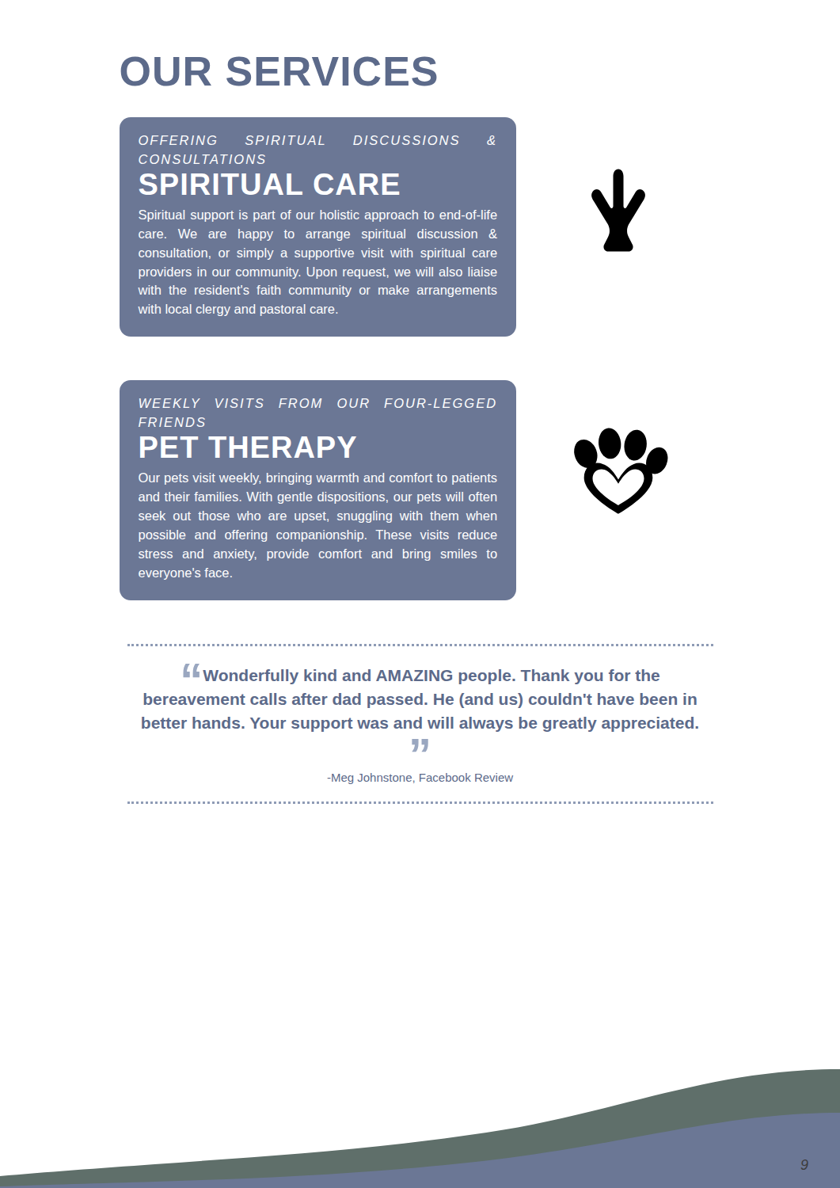Our Services
Offering Spiritual Discussions & Consultations
Spiritual Care
Spiritual support is part of our holistic approach to end-of-life care. We are happy to arrange spiritual discussion & consultation, or simply a supportive visit with spiritual care providers in our community. Upon request, we will also liaise with the resident's faith community or make arrangements with local clergy and pastoral care.
Weekly Visits From Our Four-Legged Friends
Pet Therapy
Our pets visit weekly, bringing warmth and comfort to patients and their families. With gentle dispositions, our pets will often seek out those who are upset, snuggling with them when possible and offering companionship. These visits reduce stress and anxiety, provide comfort and bring smiles to everyone's face.
“Wonderfully kind and AMAZING people. Thank you for the bereavement calls after dad passed. He (and us) couldn't have been in better hands. Your support was and will always be greatly appreciated. ”
-Meg Johnstone, Facebook Review
9